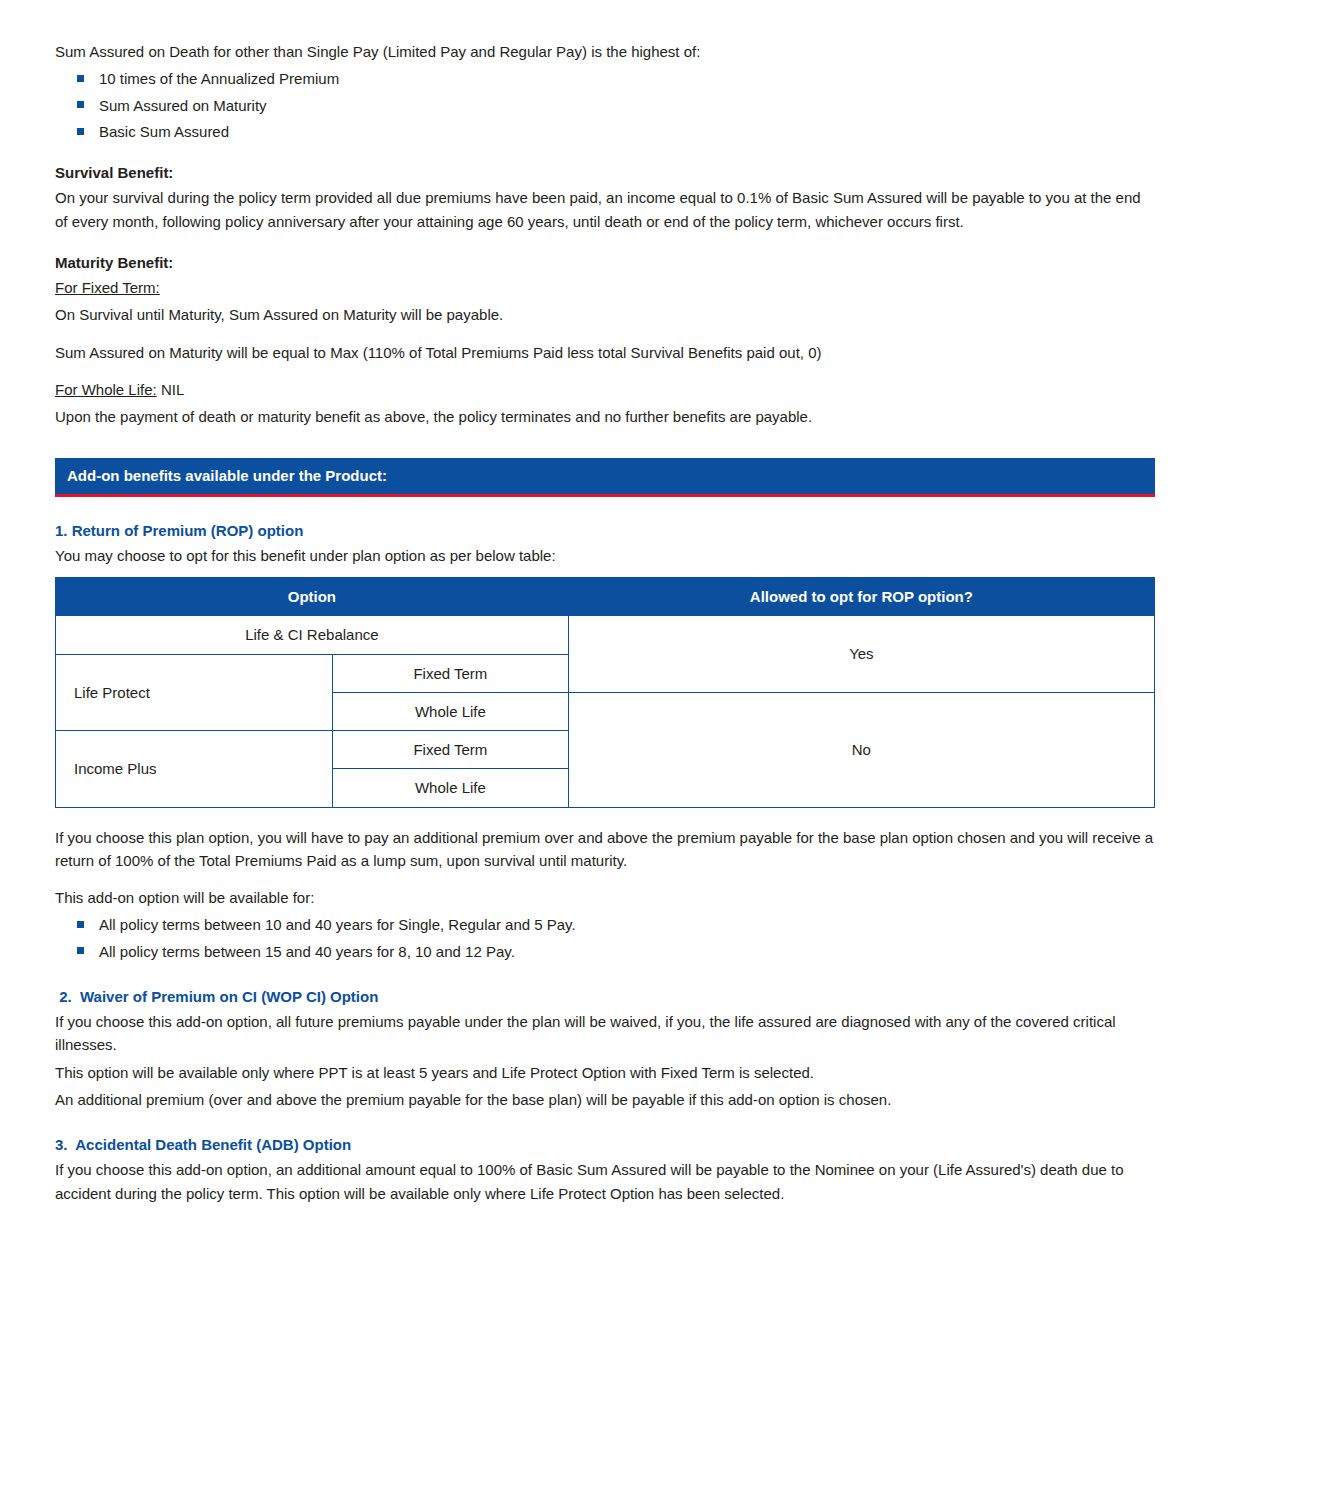Sum Assured on Death for other than Single Pay (Limited Pay and Regular Pay) is the highest of:
10 times of the Annualized Premium
Sum Assured on Maturity
Basic Sum Assured
Survival Benefit:
On your survival during the policy term provided all due premiums have been paid, an income equal to 0.1% of Basic Sum Assured will be payable to you at the end of every month, following policy anniversary after your attaining age 60 years, until death or end of the policy term, whichever occurs first.
Maturity Benefit:
For Fixed Term:
On Survival until Maturity, Sum Assured on Maturity will be payable.
Sum Assured on Maturity will be equal to Max (110% of Total Premiums Paid less total Survival Benefits paid out, 0)
For Whole Life: NIL
Upon the payment of death or maturity benefit as above, the policy terminates and no further benefits are payable.
Add-on benefits available under the Product:
1. Return of Premium (ROP) option
You may choose to opt for this benefit under plan option as per below table:
| Option | Allowed to opt for ROP option? |
| --- | --- |
| Life & CI Rebalance | Yes |
| Life Protect | Fixed Term |
| Whole Life | No |
| Income Plus | Fixed Term |
| Whole Life |
If you choose this plan option, you will have to pay an additional premium over and above the premium payable for the base plan option chosen and you will receive a return of 100% of the Total Premiums Paid as a lump sum, upon survival until maturity.
This add-on option will be available for:
All policy terms between 10 and 40 years for Single, Regular and 5 Pay.
All policy terms between 15 and 40 years for 8, 10 and 12 Pay.
2. Waiver of Premium on CI (WOP CI) Option
If you choose this add-on option, all future premiums payable under the plan will be waived, if you, the life assured are diagnosed with any of the covered critical illnesses.
This option will be available only where PPT is at least 5 years and Life Protect Option with Fixed Term is selected.
An additional premium (over and above the premium payable for the base plan) will be payable if this add-on option is chosen.
3. Accidental Death Benefit (ADB) Option
If you choose this add-on option, an additional amount equal to 100% of Basic Sum Assured will be payable to the Nominee on your (Life Assured's) death due to accident during the policy term. This option will be available only where Life Protect Option has been selected.